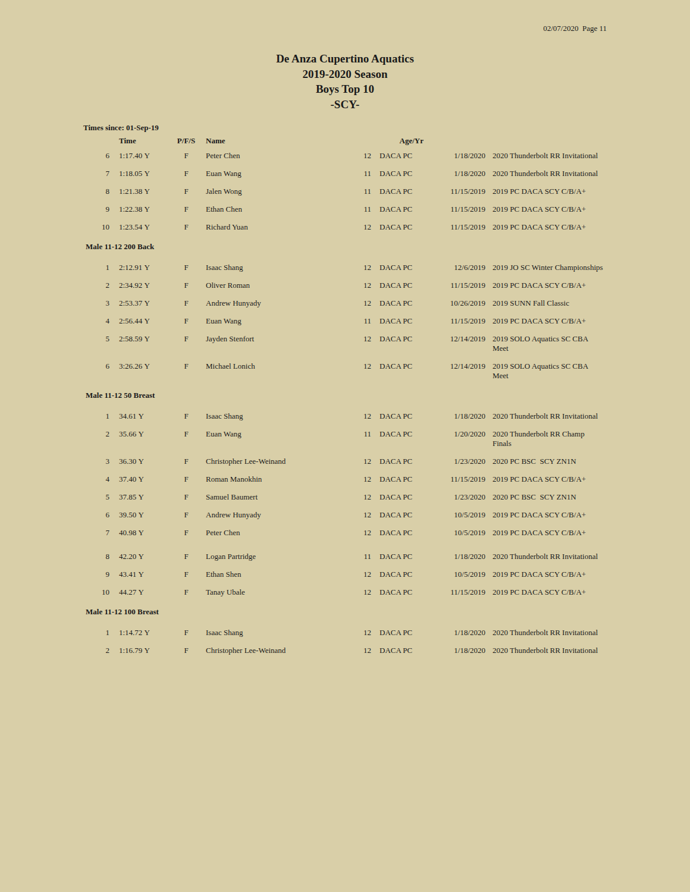02/07/2020 Page 11
De Anza Cupertino Aquatics
2019-2020 Season
Boys Top 10
-SCY-
Times since: 01-Sep-19
| | Time | P/F/S | Name | Age/Yr | | |
| --- | --- | --- | --- | --- | --- | --- |
| 6 | 1:17.40 Y | F | Peter Chen | 12 | DACA PC | 1/18/2020 | 2020 Thunderbolt RR Invitational |
| 7 | 1:18.05 Y | F | Euan Wang | 11 | DACA PC | 1/18/2020 | 2020 Thunderbolt RR Invitational |
| 8 | 1:21.38 Y | F | Jalen Wong | 11 | DACA PC | 11/15/2019 | 2019 PC DACA SCY C/B/A+ |
| 9 | 1:22.38 Y | F | Ethan Chen | 11 | DACA PC | 11/15/2019 | 2019 PC DACA SCY C/B/A+ |
| 10 | 1:23.54 Y | F | Richard Yuan | 12 | DACA PC | 11/15/2019 | 2019 PC DACA SCY C/B/A+ |
| Male 11-12 200 Back |
| 1 | 2:12.91 Y | F | Isaac Shang | 12 | DACA PC | 12/6/2019 | 2019 JO SC Winter Championships |
| 2 | 2:34.92 Y | F | Oliver Roman | 12 | DACA PC | 11/15/2019 | 2019 PC DACA SCY C/B/A+ |
| 3 | 2:53.37 Y | F | Andrew Hunyady | 12 | DACA PC | 10/26/2019 | 2019 SUNN Fall Classic |
| 4 | 2:56.44 Y | F | Euan Wang | 11 | DACA PC | 11/15/2019 | 2019 PC DACA SCY C/B/A+ |
| 5 | 2:58.59 Y | F | Jayden Stenfort | 12 | DACA PC | 12/14/2019 | 2019 SOLO Aquatics SC CBA Meet |
| 6 | 3:26.26 Y | F | Michael Lonich | 12 | DACA PC | 12/14/2019 | 2019 SOLO Aquatics SC CBA Meet |
| Male 11-12 50 Breast |
| 1 | 34.61 Y | F | Isaac Shang | 12 | DACA PC | 1/18/2020 | 2020 Thunderbolt RR Invitational |
| 2 | 35.66 Y | F | Euan Wang | 11 | DACA PC | 1/20/2020 | 2020 Thunderbolt RR Champ Finals |
| 3 | 36.30 Y | F | Christopher Lee-Weinand | 12 | DACA PC | 1/23/2020 | 2020 PC BSC SCY ZN1N |
| 4 | 37.40 Y | F | Roman Manokhin | 12 | DACA PC | 11/15/2019 | 2019 PC DACA SCY C/B/A+ |
| 5 | 37.85 Y | F | Samuel Baumert | 12 | DACA PC | 1/23/2020 | 2020 PC BSC SCY ZN1N |
| 6 | 39.50 Y | F | Andrew Hunyady | 12 | DACA PC | 10/5/2019 | 2019 PC DACA SCY C/B/A+ |
| 7 | 40.98 Y | F | Peter Chen | 12 | DACA PC | 10/5/2019 | 2019 PC DACA SCY C/B/A+ |
| 8 | 42.20 Y | F | Logan Partridge | 11 | DACA PC | 1/18/2020 | 2020 Thunderbolt RR Invitational |
| 9 | 43.41 Y | F | Ethan Shen | 12 | DACA PC | 10/5/2019 | 2019 PC DACA SCY C/B/A+ |
| 10 | 44.27 Y | F | Tanay Ubale | 12 | DACA PC | 11/15/2019 | 2019 PC DACA SCY C/B/A+ |
| Male 11-12 100 Breast |
| 1 | 1:14.72 Y | F | Isaac Shang | 12 | DACA PC | 1/18/2020 | 2020 Thunderbolt RR Invitational |
| 2 | 1:16.79 Y | F | Christopher Lee-Weinand | 12 | DACA PC | 1/18/2020 | 2020 Thunderbolt RR Invitational |